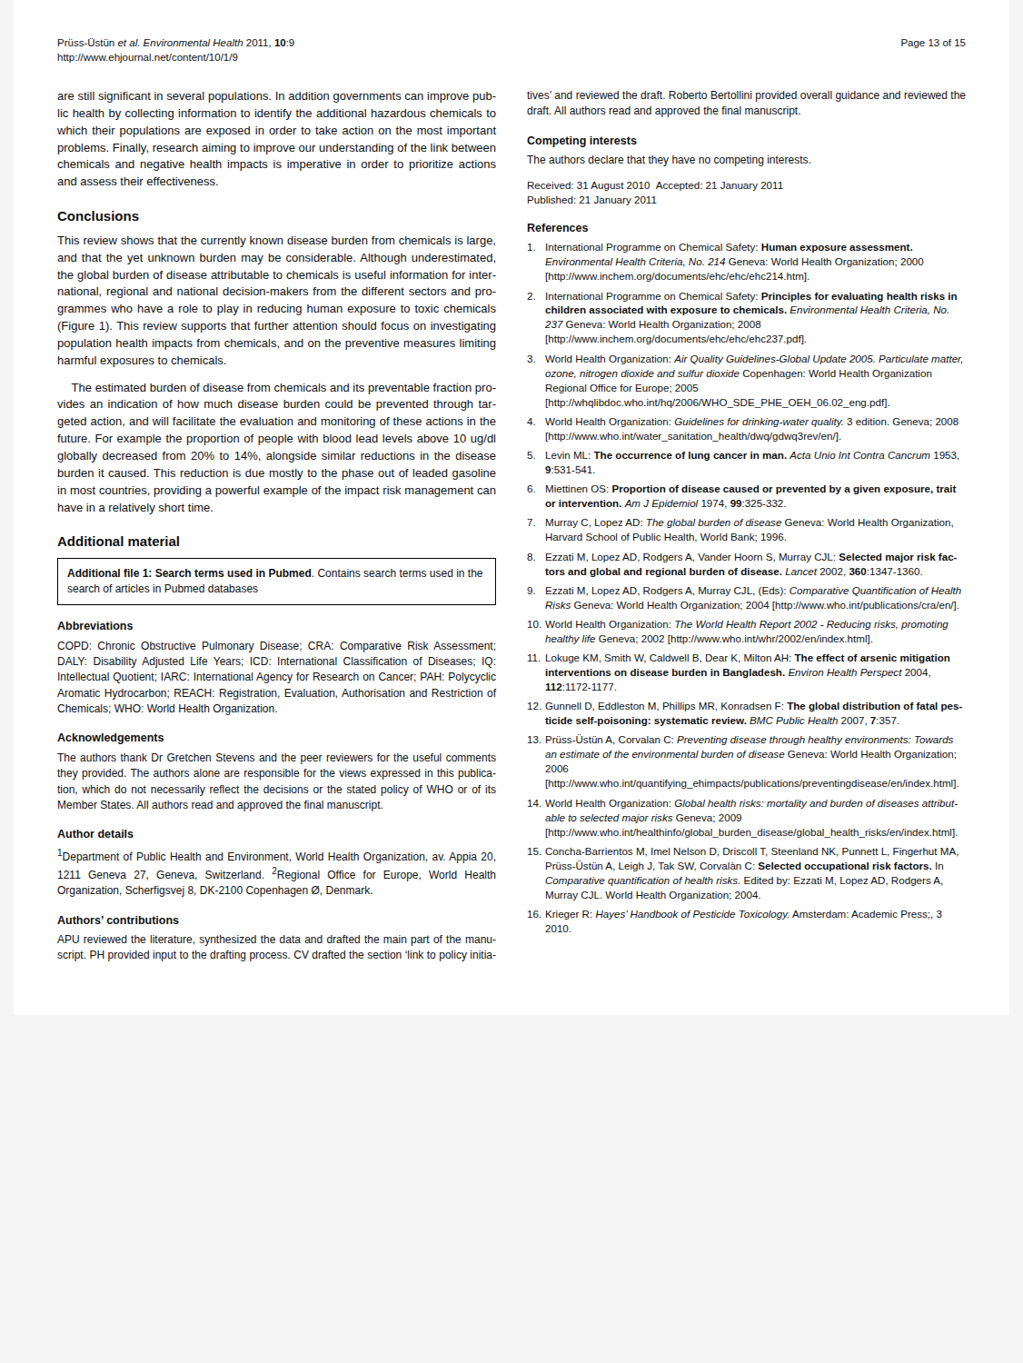Prüss-Üstün et al. Environmental Health 2011, 10:9
http://www.ehjournal.net/content/10/1/9
Page 13 of 15
are still significant in several populations. In addition governments can improve public health by collecting information to identify the additional hazardous chemicals to which their populations are exposed in order to take action on the most important problems. Finally, research aiming to improve our understanding of the link between chemicals and negative health impacts is imperative in order to prioritize actions and assess their effectiveness.
Conclusions
This review shows that the currently known disease burden from chemicals is large, and that the yet unknown burden may be considerable. Although underestimated, the global burden of disease attributable to chemicals is useful information for international, regional and national decision-makers from the different sectors and programmes who have a role to play in reducing human exposure to toxic chemicals (Figure 1). This review supports that further attention should focus on investigating population health impacts from chemicals, and on the preventive measures limiting harmful exposures to chemicals.
The estimated burden of disease from chemicals and its preventable fraction provides an indication of how much disease burden could be prevented through targeted action, and will facilitate the evaluation and monitoring of these actions in the future. For example the proportion of people with blood lead levels above 10 ug/dl globally decreased from 20% to 14%, alongside similar reductions in the disease burden it caused. This reduction is due mostly to the phase out of leaded gasoline in most countries, providing a powerful example of the impact risk management can have in a relatively short time.
Additional material
Additional file 1: Search terms used in Pubmed. Contains search terms used in the search of articles in Pubmed databases
Abbreviations
COPD: Chronic Obstructive Pulmonary Disease; CRA: Comparative Risk Assessment; DALY: Disability Adjusted Life Years; ICD: International Classification of Diseases; IQ: Intellectual Quotient; IARC: International Agency for Research on Cancer; PAH: Polycyclic Aromatic Hydrocarbon; REACH: Registration, Evaluation, Authorisation and Restriction of Chemicals; WHO: World Health Organization.
Acknowledgements
The authors thank Dr Gretchen Stevens and the peer reviewers for the useful comments they provided. The authors alone are responsible for the views expressed in this publication, which do not necessarily reflect the decisions or the stated policy of WHO or of its Member States. All authors read and approved the final manuscript.
Author details
1Department of Public Health and Environment, World Health Organization, av. Appia 20, 1211 Geneva 27, Geneva, Switzerland. 2Regional Office for Europe, World Health Organization, Scherfigsvej 8, DK-2100 Copenhagen Ø, Denmark.
Authors’ contributions
APU reviewed the literature, synthesized the data and drafted the main part of the manuscript. PH provided input to the drafting process. CV drafted the section ‘link to policy initiatives’ and reviewed the draft. Roberto Bertollini provided overall guidance and reviewed the draft. All authors read and approved the final manuscript.
Competing interests
The authors declare that they have no competing interests.
Received: 31 August 2010 Accepted: 21 January 2011
Published: 21 January 2011
References
International Programme on Chemical Safety: Human exposure assessment. Environmental Health Criteria, No. 214 Geneva: World Health Organization; 2000 [http://www.inchem.org/documents/ehc/ehc/ehc214.htm].
International Programme on Chemical Safety: Principles for evaluating health risks in children associated with exposure to chemicals. Environmental Health Criteria, No. 237 Geneva: World Health Organization; 2008 [http://www.inchem.org/documents/ehc/ehc/ehc237.pdf].
World Health Organization: Air Quality Guidelines-Global Update 2005. Particulate matter, ozone, nitrogen dioxide and sulfur dioxide Copenhagen: World Health Organization Regional Office for Europe; 2005 [http://whqlibdoc.who.int/hq/2006/WHO_SDE_PHE_OEH_06.02_eng.pdf].
World Health Organization: Guidelines for drinking-water quality. 3 edition. Geneva; 2008 [http://www.who.int/water_sanitation_health/dwq/gdwq3rev/en/].
Levin ML: The occurrence of lung cancer in man. Acta Unio Int Contra Cancrum 1953, 9:531-541.
Miettinen OS: Proportion of disease caused or prevented by a given exposure, trait or intervention. Am J Epidemiol 1974, 99:325-332.
Murray C, Lopez AD: The global burden of disease Geneva: World Health Organization, Harvard School of Public Health, World Bank; 1996.
Ezzati M, Lopez AD, Rodgers A, Vander Hoorn S, Murray CJL: Selected major risk factors and global and regional burden of disease. Lancet 2002, 360:1347-1360.
Ezzati M, Lopez AD, Rodgers A, Murray CJL, (Eds): Comparative Quantification of Health Risks Geneva: World Health Organization; 2004 [http://www.who.int/publications/cra/en/].
World Health Organization: The World Health Report 2002 - Reducing risks, promoting healthy life Geneva; 2002 [http://www.who.int/whr/2002/en/index.html].
Lokuge KM, Smith W, Caldwell B, Dear K, Milton AH: The effect of arsenic mitigation interventions on disease burden in Bangladesh. Environ Health Perspect 2004, 112:1172-1177.
Gunnell D, Eddleston M, Phillips MR, Konradsen F: The global distribution of fatal pesticide self-poisoning: systematic review. BMC Public Health 2007, 7:357.
Prüss-Üstün A, Corvalan C: Preventing disease through healthy environments: Towards an estimate of the environmental burden of disease Geneva: World Health Organization; 2006 [http://www.who.int/quantifying_ehimpacts/publications/preventingdisease/en/index.html].
World Health Organization: Global health risks: mortality and burden of diseases attributable to selected major risks Geneva; 2009 [http://www.who.int/healthinfo/global_burden_disease/global_health_risks/en/index.html].
Concha-Barrientos M, Imel Nelson D, Driscoll T, Steenland NK, Punnett L, Fingerhut MA, Prüss-Üstün A, Leigh J, Tak SW, Corvalàn C: Selected occupational risk factors. In Comparative quantification of health risks. Edited by: Ezzati M, Lopez AD, Rodgers A, Murray CJL. World Health Organization; 2004.
Krieger R: Hayes’ Handbook of Pesticide Toxicology. Amsterdam: Academic Press;, 3 2010.